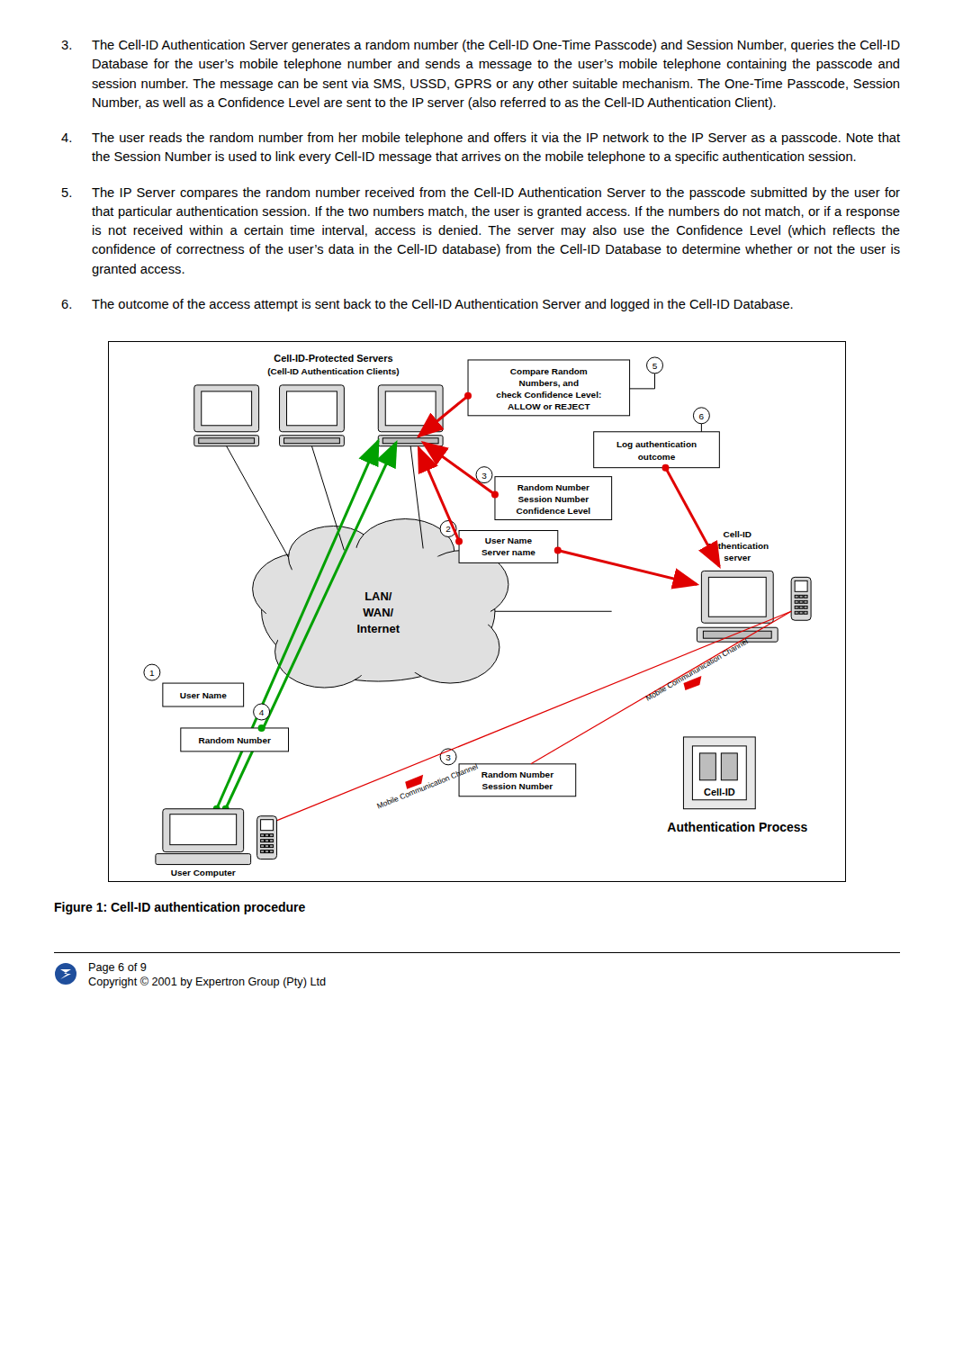The Cell-ID Authentication Server generates a random number (the Cell-ID One-Time Passcode) and Session Number, queries the Cell-ID Database for the user’s mobile telephone number and sends a message to the user’s mobile telephone containing the passcode and session number. The message can be sent via SMS, USSD, GPRS or any other suitable mechanism. The One-Time Passcode, Session Number, as well as a Confidence Level are sent to the IP server (also referred to as the Cell-ID Authentication Client).
The user reads the random number from her mobile telephone and offers it via the IP network to the IP Server as a passcode. Note that the Session Number is used to link every Cell-ID message that arrives on the mobile telephone to a specific authentication session.
The IP Server compares the random number received from the Cell-ID Authentication Server to the passcode submitted by the user for that particular authentication session. If the two numbers match, the user is granted access. If the numbers do not match, or if a response is not received within a certain time interval, access is denied. The server may also use the Confidence Level (which reflects the confidence of correctness of the user’s data in the Cell-ID database) from the Cell-ID Database to determine whether or not the user is granted access.
The outcome of the access attempt is sent back to the Cell-ID Authentication Server and logged in the Cell-ID Database.
LAN/ WAN/ Internet Cell-ID-Protected Servers (Cell-ID Authentication Clients) Compare Random Numbers, and check Confidence Level: ALLOW or REJECT 5 Log authentication outcome 6 Random Number Session Number Confidence Level 3 User Name Server name 2 Cell-ID Authentication server User Name 1 Random Number 4 Random Number Session Number 3 Mobile Communication Channel Mobile Commununication Channel User Computer Cell-ID Authentication Process
Figure 1: Cell-ID authentication procedure
Page 6 of 9
Copyright © 2001 by Expertron Group (Pty) Ltd